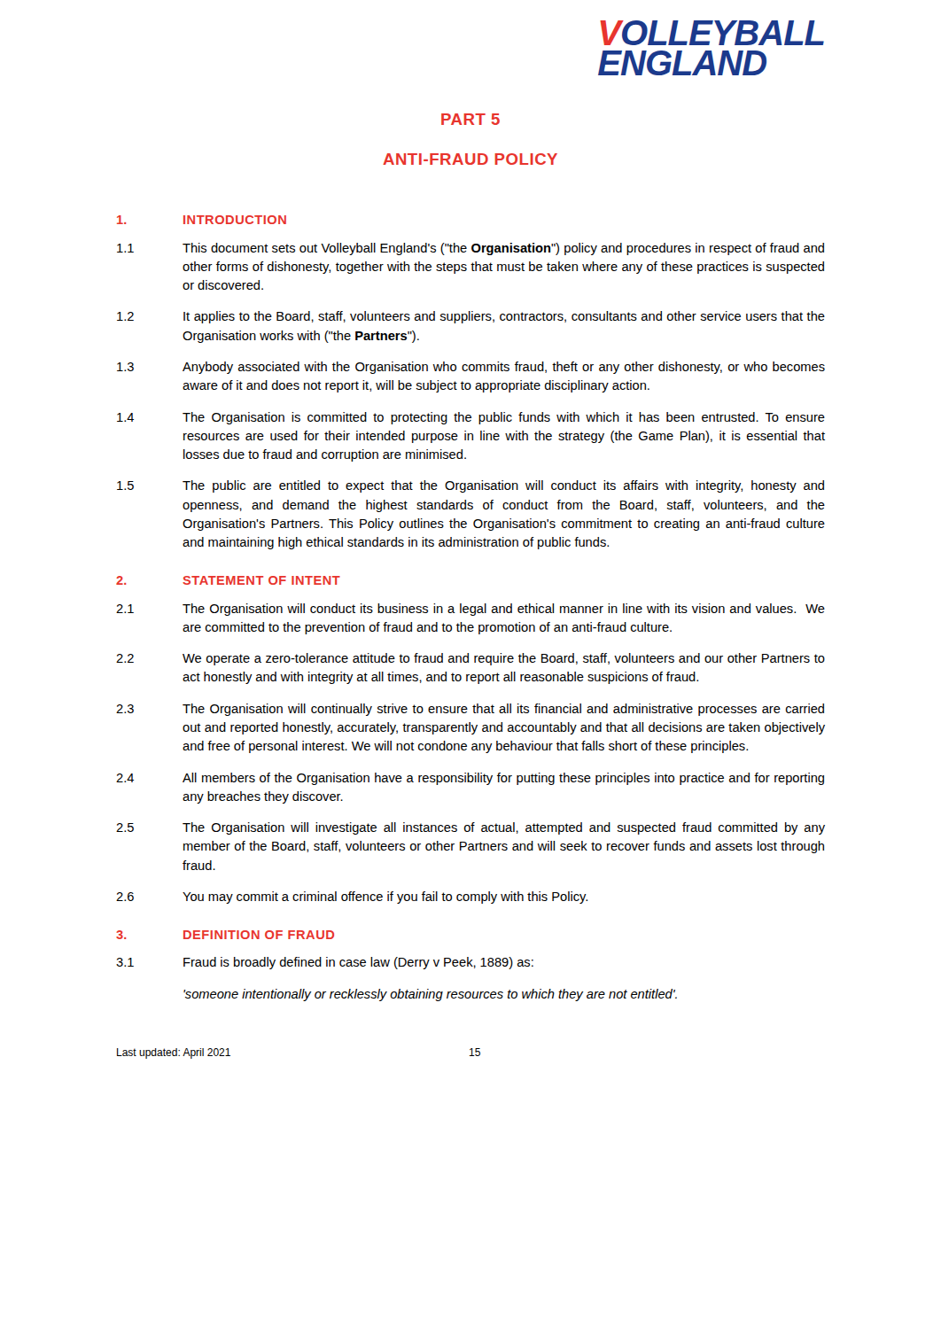VOLLEYBALL ENGLAND
PART 5
ANTI-FRAUD POLICY
1.
INTRODUCTION
1.1 This document sets out Volleyball England's ("the Organisation") policy and procedures in respect of fraud and other forms of dishonesty, together with the steps that must be taken where any of these practices is suspected or discovered.
1.2 It applies to the Board, staff, volunteers and suppliers, contractors, consultants and other service users that the Organisation works with ("the Partners").
1.3 Anybody associated with the Organisation who commits fraud, theft or any other dishonesty, or who becomes aware of it and does not report it, will be subject to appropriate disciplinary action.
1.4 The Organisation is committed to protecting the public funds with which it has been entrusted. To ensure resources are used for their intended purpose in line with the strategy (the Game Plan), it is essential that losses due to fraud and corruption are minimised.
1.5 The public are entitled to expect that the Organisation will conduct its affairs with integrity, honesty and openness, and demand the highest standards of conduct from the Board, staff, volunteers, and the Organisation's Partners. This Policy outlines the Organisation's commitment to creating an anti-fraud culture and maintaining high ethical standards in its administration of public funds.
2.
STATEMENT OF INTENT
2.1 The Organisation will conduct its business in a legal and ethical manner in line with its vision and values. We are committed to the prevention of fraud and to the promotion of an anti-fraud culture.
2.2 We operate a zero-tolerance attitude to fraud and require the Board, staff, volunteers and our other Partners to act honestly and with integrity at all times, and to report all reasonable suspicions of fraud.
2.3 The Organisation will continually strive to ensure that all its financial and administrative processes are carried out and reported honestly, accurately, transparently and accountably and that all decisions are taken objectively and free of personal interest. We will not condone any behaviour that falls short of these principles.
2.4 All members of the Organisation have a responsibility for putting these principles into practice and for reporting any breaches they discover.
2.5 The Organisation will investigate all instances of actual, attempted and suspected fraud committed by any member of the Board, staff, volunteers or other Partners and will seek to recover funds and assets lost through fraud.
2.6 You may commit a criminal offence if you fail to comply with this Policy.
3.
DEFINITION OF FRAUD
3.1 Fraud is broadly defined in case law (Derry v Peek, 1889) as:
'someone intentionally or recklessly obtaining resources to which they are not entitled'.
Last updated: April 2021
15